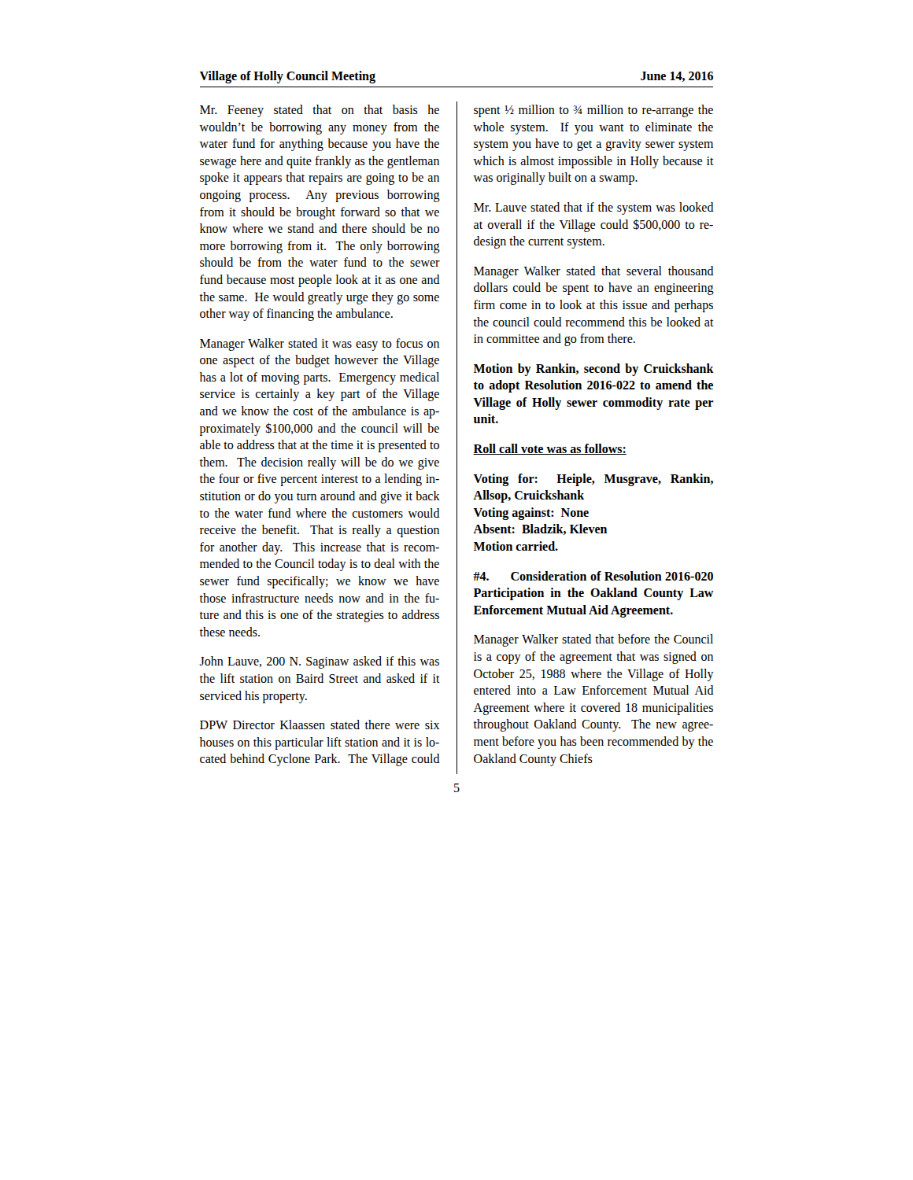Village of Holly Council Meeting June 14, 2016
Mr. Feeney stated that on that basis he wouldn’t be borrowing any money from the water fund for anything because you have the sewage here and quite frankly as the gentleman spoke it appears that repairs are going to be an ongoing process. Any previous borrowing from it should be brought forward so that we know where we stand and there should be no more borrowing from it. The only borrowing should be from the water fund to the sewer fund because most people look at it as one and the same. He would greatly urge they go some other way of financing the ambulance.
Manager Walker stated it was easy to focus on one aspect of the budget however the Village has a lot of moving parts. Emergency medical service is certainly a key part of the Village and we know the cost of the ambulance is approximately $100,000 and the council will be able to address that at the time it is presented to them. The decision really will be do we give the four or five percent interest to a lending institution or do you turn around and give it back to the water fund where the customers would receive the benefit. That is really a question for another day. This increase that is recommended to the Council today is to deal with the sewer fund specifically; we know we have those infrastructure needs now and in the future and this is one of the strategies to address these needs.
John Lauve, 200 N. Saginaw asked if this was the lift station on Baird Street and asked if it serviced his property.
DPW Director Klaassen stated there were six houses on this particular lift station and it is located behind Cyclone Park. The Village could spent ½ million to ¾ million to re-arrange the whole system. If you want to eliminate the system you have to get a gravity sewer system which is almost impossible in Holly because it was originally built on a swamp.
Mr. Lauve stated that if the system was looked at overall if the Village could $500,000 to re-design the current system.
Manager Walker stated that several thousand dollars could be spent to have an engineering firm come in to look at this issue and perhaps the council could recommend this be looked at in committee and go from there.
Motion by Rankin, second by Cruickshank to adopt Resolution 2016-022 to amend the Village of Holly sewer commodity rate per unit.
Roll call vote was as follows:
Voting for: Heiple, Musgrave, Rankin, Allsop, Cruickshank
Voting against: None
Absent: Bladzik, Kleven
Motion carried.
#4. Consideration of Resolution 2016-020 Participation in the Oakland County Law Enforcement Mutual Aid Agreement.
Manager Walker stated that before the Council is a copy of the agreement that was signed on October 25, 1988 where the Village of Holly entered into a Law Enforcement Mutual Aid Agreement where it covered 18 municipalities throughout Oakland County. The new agreement before you has been recommended by the Oakland County Chiefs
5